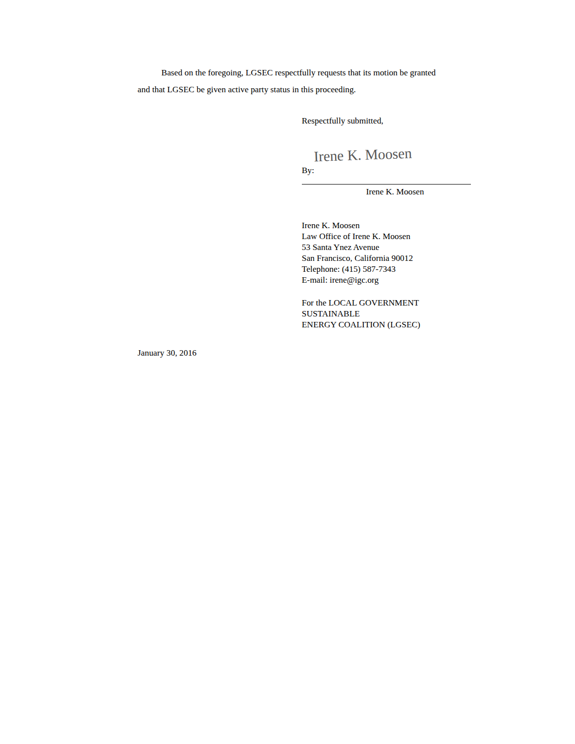Based on the foregoing, LGSEC respectfully requests that its motion be granted and that LGSEC be given active party status in this proceeding.
Respectfully submitted,
Irene K. Moosen
By: Irene K. Moosen
Irene K. Moosen
Law Office of Irene K. Moosen
53 Santa Ynez Avenue
San Francisco, California 90012
Telephone: (415) 587-7343
E-mail: irene@igc.org
For the LOCAL GOVERNMENT SUSTAINABLE
ENERGY COALITION (LGSEC)
January 30, 2016